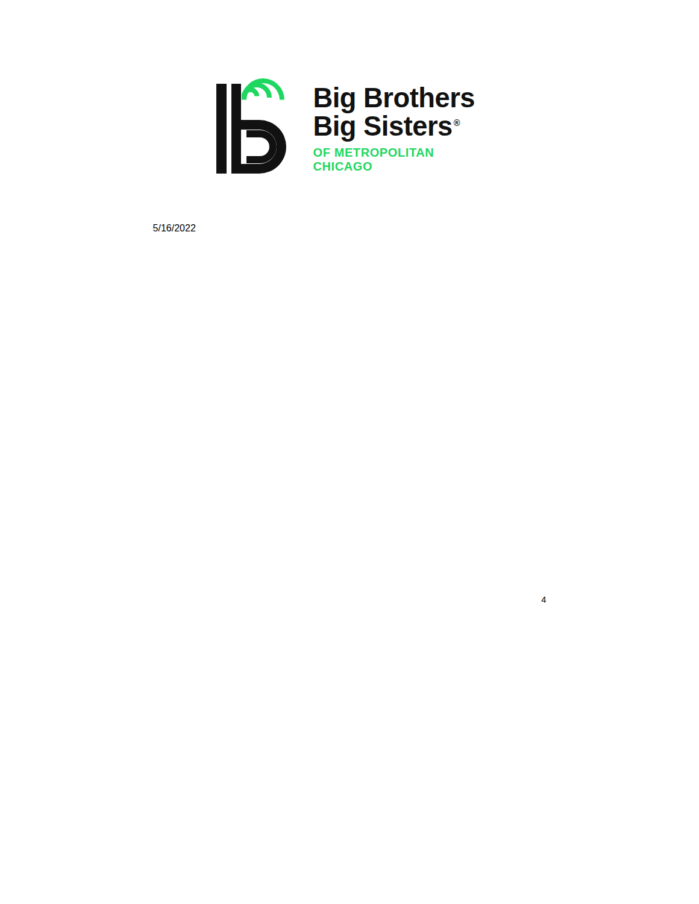Big Brothers
Big Sisters®
OF METROPOLITAN
CHICAGO
5/16/2022
4